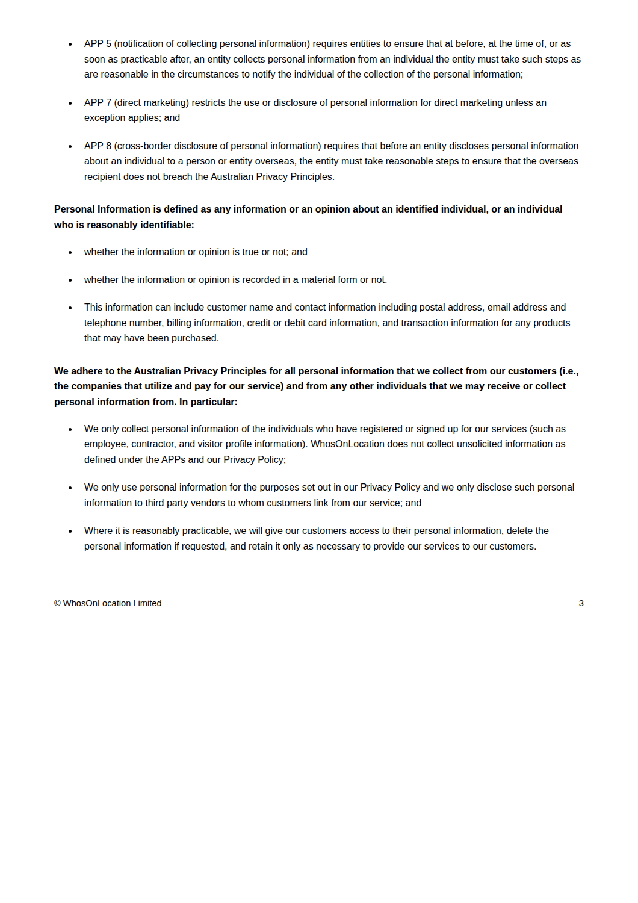APP 5 (notification of collecting personal information) requires entities to ensure that at before, at the time of, or as soon as practicable after, an entity collects personal information from an individual the entity must take such steps as are reasonable in the circumstances to notify the individual of the collection of the personal information;
APP 7 (direct marketing) restricts the use or disclosure of personal information for direct marketing unless an exception applies; and
APP 8 (cross-border disclosure of personal information) requires that before an entity discloses personal information about an individual to a person or entity overseas, the entity must take reasonable steps to ensure that the overseas recipient does not breach the Australian Privacy Principles.
Personal Information is defined as any information or an opinion about an identified individual, or an individual who is reasonably identifiable:
whether the information or opinion is true or not; and
whether the information or opinion is recorded in a material form or not.
This information can include customer name and contact information including postal address, email address and telephone number, billing information, credit or debit card information, and transaction information for any products that may have been purchased.
We adhere to the Australian Privacy Principles for all personal information that we collect from our customers (i.e., the companies that utilize and pay for our service) and from any other individuals that we may receive or collect personal information from. In particular:
We only collect personal information of the individuals who have registered or signed up for our services (such as employee, contractor, and visitor profile information). WhosOnLocation does not collect unsolicited information as defined under the APPs and our Privacy Policy;
We only use personal information for the purposes set out in our Privacy Policy and we only disclose such personal information to third party vendors to whom customers link from our service; and
Where it is reasonably practicable, we will give our customers access to their personal information, delete the personal information if requested, and retain it only as necessary to provide our services to our customers.
© WhosOnLocation Limited 3